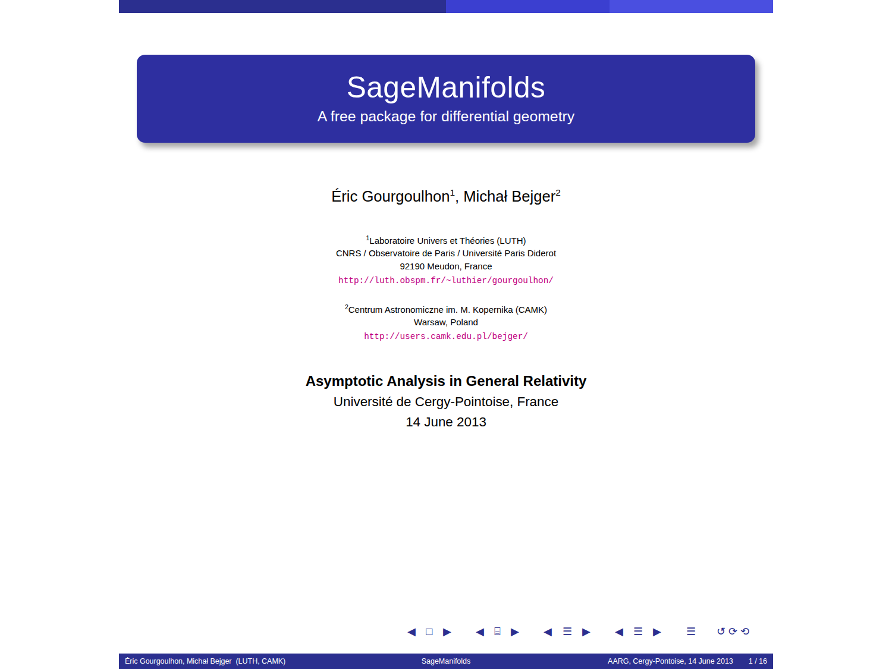SageManifolds
A free package for differential geometry
Éric Gourgoulhon1, Michał Bejger2
1Laboratoire Univers et Théories (LUTH)
CNRS / Observatoire de Paris / Université Paris Diderot
92190 Meudon, France
http://luth.obspm.fr/~luthier/gourgoulhon/
2Centrum Astronomiczne im. M. Kopernika (CAMK)
Warsaw, Poland
http://users.camk.edu.pl/bejger/
Asymptotic Analysis in General Relativity
Université de Cergy-Pointoise, France
14 June 2013
◀ □ ▶ ◀ ⌸ ▶ ◀ ☰ ▶ ◀ ☰ ▶ ☰ ↺ ⟳ ⟲
Éric Gourgoulhon, Michał Bejger (LUTH, CAMK)
SageManifolds
AARG, Cergy-Pontoise, 14 June 20131 / 16